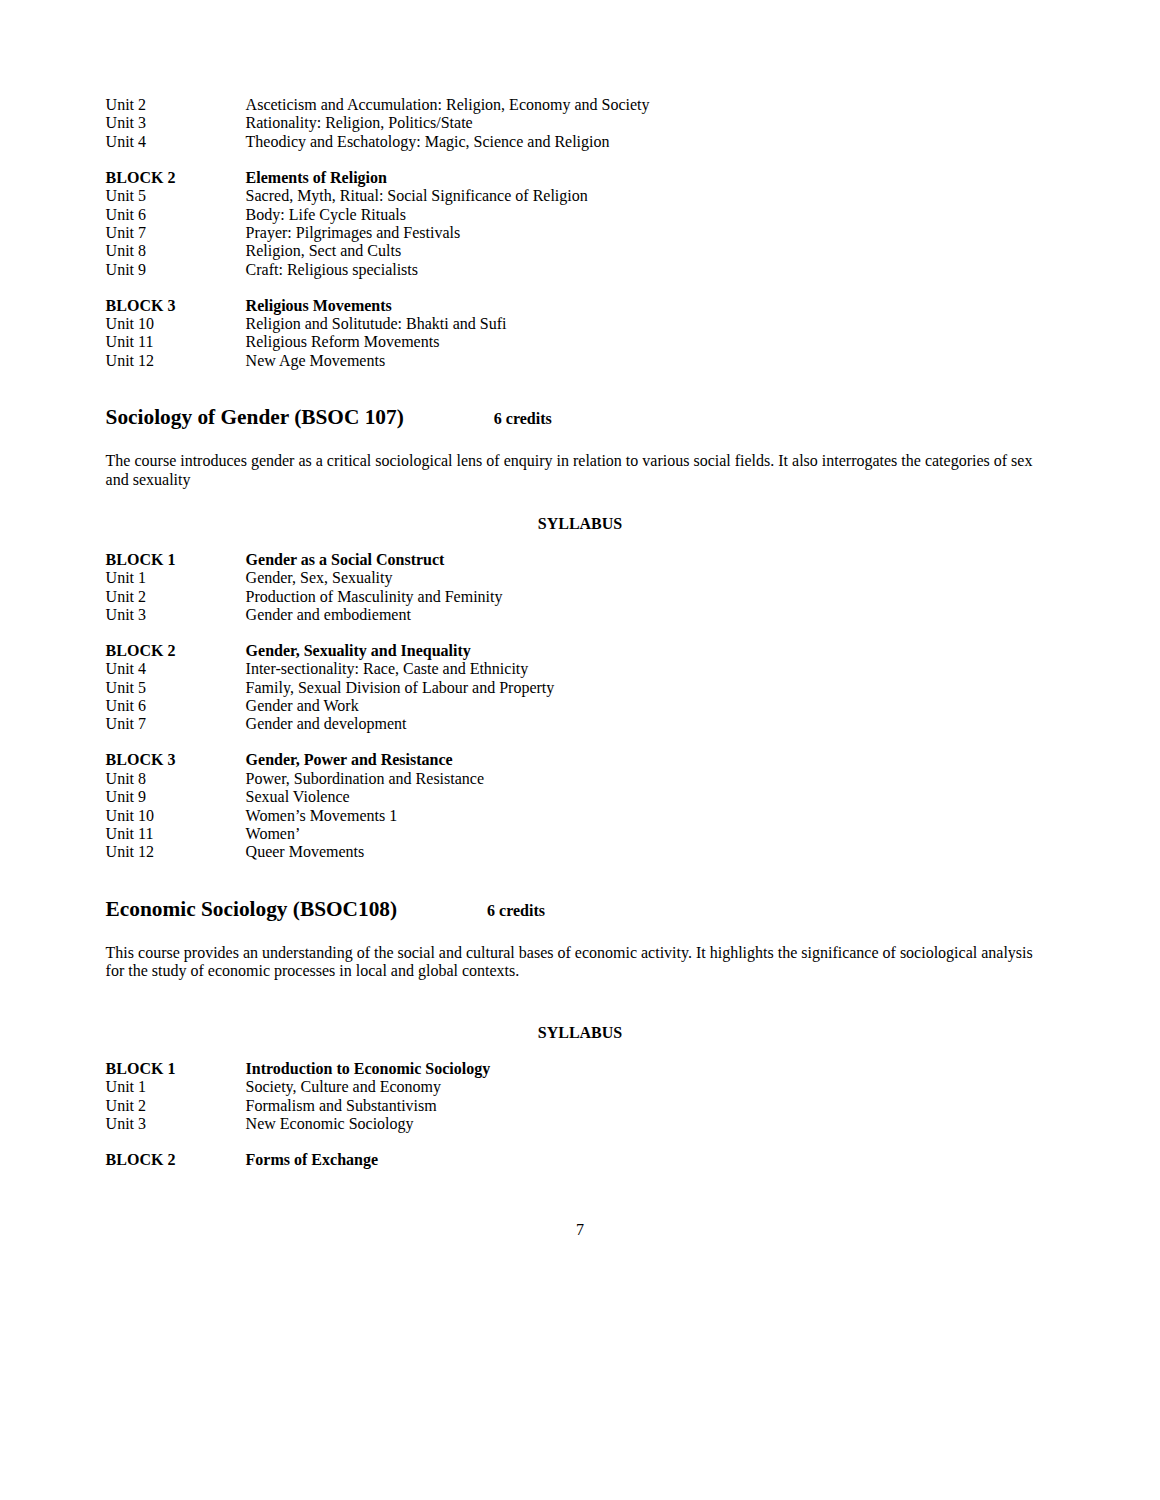Unit 2 Asceticism and Accumulation: Religion, Economy and Society
Unit 3 Rationality: Religion, Politics/State
Unit 4 Theodicy and Eschatology: Magic, Science and Religion
BLOCK 2 Elements of Religion
Unit 5 Sacred, Myth, Ritual: Social Significance of Religion
Unit 6 Body: Life Cycle Rituals
Unit 7 Prayer: Pilgrimages and Festivals
Unit 8 Religion, Sect and Cults
Unit 9 Craft: Religious specialists
BLOCK 3 Religious Movements
Unit 10 Religion and Solitutude: Bhakti and Sufi
Unit 11 Religious Reform Movements
Unit 12 New Age Movements
Sociology of Gender (BSOC 107)
6 credits
The course introduces gender as a critical sociological lens of enquiry in relation to various social fields. It also interrogates the categories of sex and sexuality
SYLLABUS
BLOCK 1 Gender as a Social Construct
Unit 1 Gender, Sex, Sexuality
Unit 2 Production of Masculinity and Feminity
Unit 3 Gender and embodiement
BLOCK 2 Gender, Sexuality and Inequality
Unit 4 Inter-sectionality: Race, Caste and Ethnicity
Unit 5 Family, Sexual Division of Labour and Property
Unit 6 Gender and Work
Unit 7 Gender and development
BLOCK 3 Gender, Power and Resistance
Unit 8 Power, Subordination and Resistance
Unit 9 Sexual Violence
Unit 10 Women’s Movements 1
Unit 11 Women’
Unit 12 Queer Movements
Economic Sociology (BSOC108)
6 credits
This course provides an understanding of the social and cultural bases of economic activity. It highlights the significance of sociological analysis for the study of economic processes in local and global contexts.
SYLLABUS
BLOCK 1 Introduction to Economic Sociology
Unit 1 Society, Culture and Economy
Unit 2 Formalism and Substantivism
Unit 3 New Economic Sociology
BLOCK 2 Forms of Exchange
7